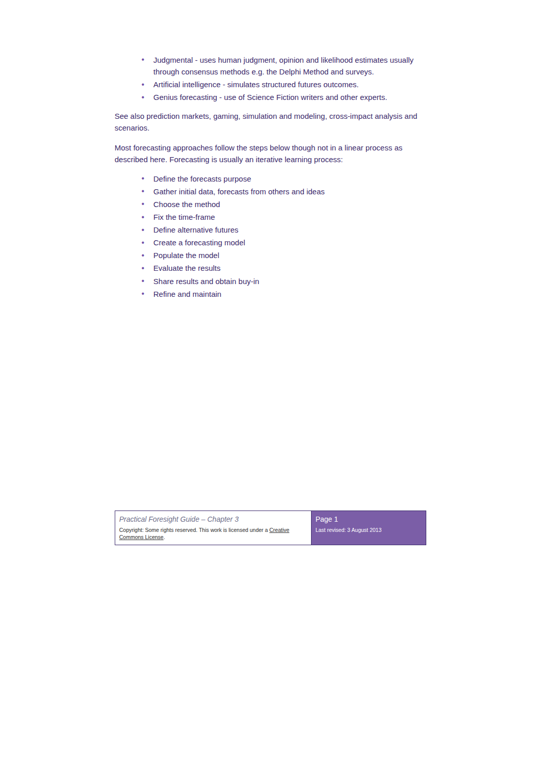Judgmental - uses human judgment, opinion and likelihood estimates usually through consensus methods e.g. the Delphi Method and surveys.
Artificial intelligence - simulates structured futures outcomes.
Genius forecasting - use of Science Fiction writers and other experts.
See also prediction markets, gaming, simulation and modeling, cross-impact analysis and scenarios.
Most forecasting approaches follow the steps below though not in a linear process as described here. Forecasting is usually an iterative learning process:
Define the forecasts purpose
Gather initial data, forecasts from others and ideas
Choose the method
Fix the time-frame
Define alternative futures
Create a forecasting model
Populate the model
Evaluate the results
Share results and obtain buy-in
Refine and maintain
Practical Foresight Guide – Chapter 3
Copyright: Some rights reserved. This work is licensed under a Creative Commons License.
Page 1
Last revised: 3 August 2013